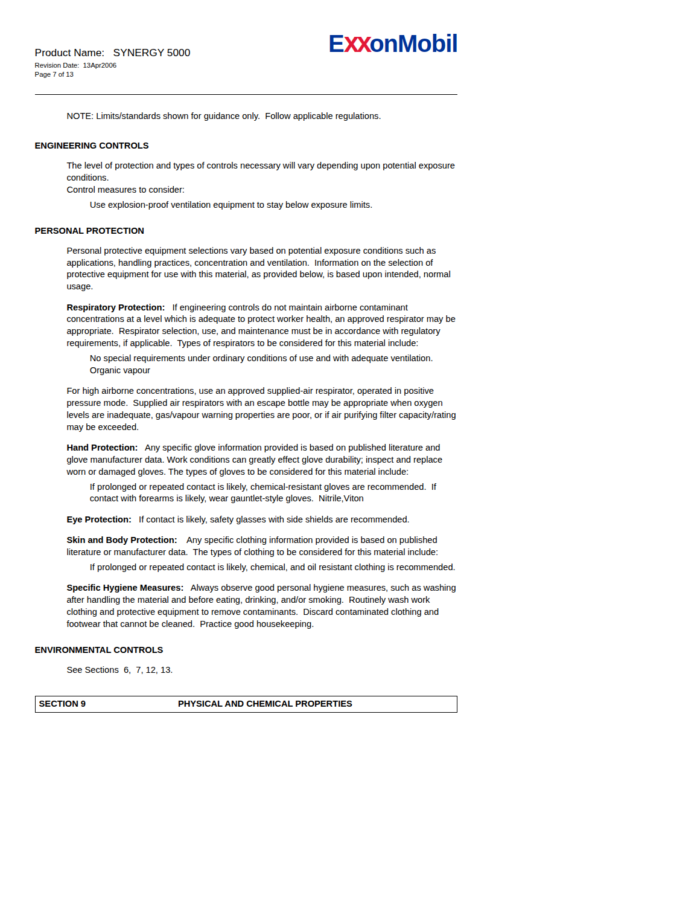Exx onMobil
Product Name: SYNERGY 5000
Revision Date: 13Apr2006
Page 7 of 13
NOTE: Limits/standards shown for guidance only. Follow applicable regulations.
ENGINEERING CONTROLS
The level of protection and types of controls necessary will vary depending upon potential exposure conditions.
Control measures to consider:
Use explosion-proof ventilation equipment to stay below exposure limits.
PERSONAL PROTECTION
Personal protective equipment selections vary based on potential exposure conditions such as applications, handling practices, concentration and ventilation. Information on the selection of protective equipment for use with this material, as provided below, is based upon intended, normal usage.
Respiratory Protection: If engineering controls do not maintain airborne contaminant concentrations at a level which is adequate to protect worker health, an approved respirator may be appropriate. Respirator selection, use, and maintenance must be in accordance with regulatory requirements, if applicable. Types of respirators to be considered for this material include:
No special requirements under ordinary conditions of use and with adequate ventilation. Organic vapour
For high airborne concentrations, use an approved supplied-air respirator, operated in positive pressure mode. Supplied air respirators with an escape bottle may be appropriate when oxygen levels are inadequate, gas/vapour warning properties are poor, or if air purifying filter capacity/rating may be exceeded.
Hand Protection: Any specific glove information provided is based on published literature and glove manufacturer data. Work conditions can greatly effect glove durability; inspect and replace worn or damaged gloves. The types of gloves to be considered for this material include:
If prolonged or repeated contact is likely, chemical-resistant gloves are recommended. If contact with forearms is likely, wear gauntlet-style gloves. Nitrile,Viton
Eye Protection: If contact is likely, safety glasses with side shields are recommended.
Skin and Body Protection: Any specific clothing information provided is based on published literature or manufacturer data. The types of clothing to be considered for this material include:
If prolonged or repeated contact is likely, chemical, and oil resistant clothing is recommended.
Specific Hygiene Measures: Always observe good personal hygiene measures, such as washing after handling the material and before eating, drinking, and/or smoking. Routinely wash work clothing and protective equipment to remove contaminants. Discard contaminated clothing and footwear that cannot be cleaned. Practice good housekeeping.
ENVIRONMENTAL CONTROLS
See Sections 6, 7, 12, 13.
SECTION 9 PHYSICAL AND CHEMICAL PROPERTIES